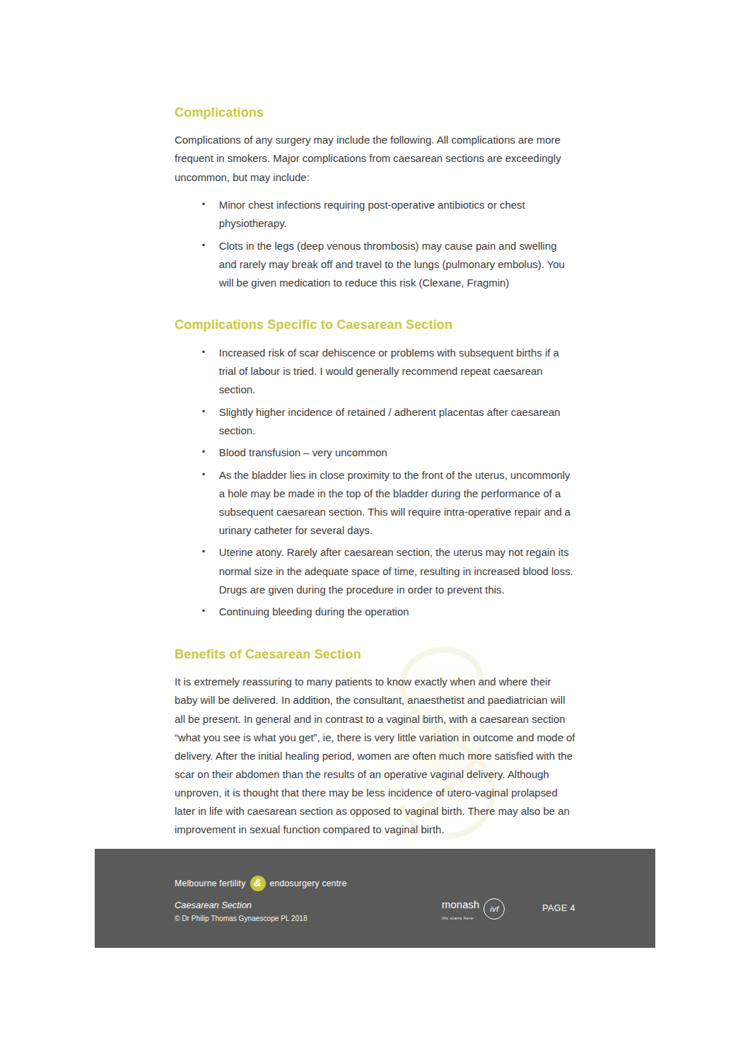Complications
Complications of any surgery may include the following. All complications are more frequent in smokers. Major complications from caesarean sections are exceedingly uncommon, but may include:
Minor chest infections requiring post-operative antibiotics or chest physiotherapy.
Clots in the legs (deep venous thrombosis) may cause pain and swelling and rarely may break off and travel to the lungs (pulmonary embolus). You will be given medication to reduce this risk (Clexane, Fragmin)
Complications Specific to Caesarean Section
Increased risk of scar dehiscence or problems with subsequent births if a trial of labour is tried. I would generally recommend repeat caesarean section.
Slightly higher incidence of retained / adherent placentas after caesarean section.
Blood transfusion – very uncommon
As the bladder lies in close proximity to the front of the uterus, uncommonly a hole may be made in the top of the bladder during the performance of a subsequent caesarean section. This will require intra-operative repair and a urinary catheter for several days.
Uterine atony. Rarely after caesarean section, the uterus may not regain its normal size in the adequate space of time, resulting in increased blood loss. Drugs are given during the procedure in order to prevent this.
Continuing bleeding during the operation
Benefits of Caesarean Section
It is extremely reassuring to many patients to know exactly when and where their baby will be delivered. In addition, the consultant, anaesthetist and paediatrician will all be present. In general and in contrast to a vaginal birth, with a caesarean section “what you see is what you get”, ie, there is very little variation in outcome and mode of delivery. After the initial healing period, women are often much more satisfied with the scar on their abdomen than the results of an operative vaginal delivery. Although unproven, it is thought that there may be less incidence of utero-vaginal prolapsed later in life with caesarean section as opposed to vaginal birth. There may also be an improvement in sexual function compared to vaginal birth.
Melbourne fertility & endosurgery centre
Caesarean Section
© Dr Philip Thomas Gynaescope PL 2018
monash life starts here ivf
PAGE 4